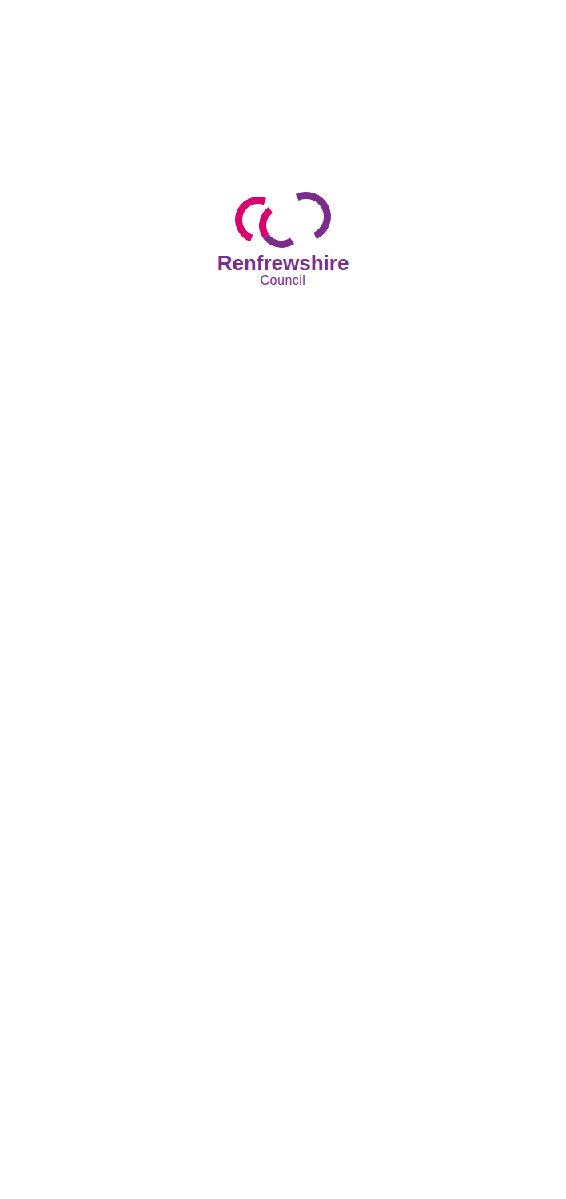Home Baking Food Hygiene Guidance
SUGAR
FLOUR
Renfrewshire
Council